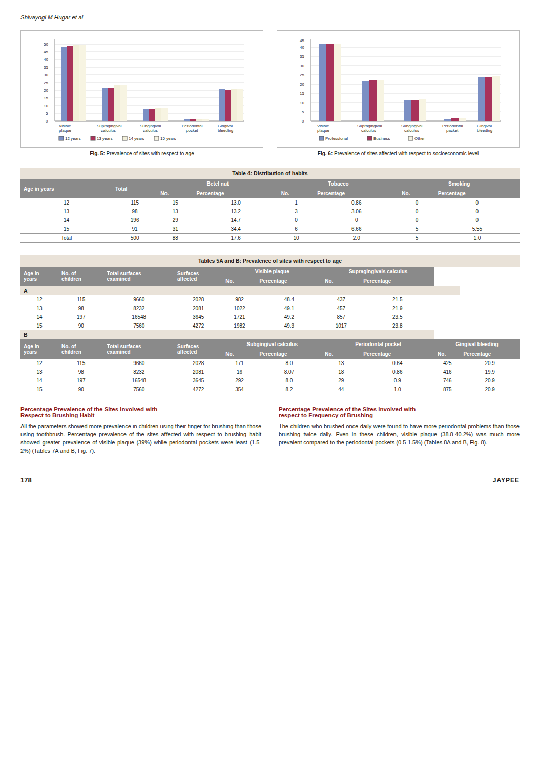Shivayogi M Hugar et al
0 5 10 15 20 25 30 35 40 45 50 Visible plaque Supragingival calculus Subgingival calculus Periodontal pocket Gingival bleeding 12 years 13 years 14 years 15 years
0 5 10 15 20 25 30 35 40 45 Visible plaque Supragingival calculus Subgingival calculus Periodontal packet Gingival bleeding Professional Business Other
Fig. 5: Prevalence of sites with respect to age
Fig. 6: Prevalence of sites affected with respect to socioeconomic level
Table 4: Distribution of habits
| Age in years | Total | Betel nut | Tobacco | Smoking |
| --- | --- | --- | --- | --- |
| No. | Percentage | No. | Percentage | No. | Percentage |
| 12 | 115 | 15 | 13.0 | 1 | 0.86 | 0 | 0 |
| 13 | 98 | 13 | 13.2 | 3 | 3.06 | 0 | 0 |
| 14 | 196 | 29 | 14.7 | 0 | 0 | 0 | 0 |
| 15 | 91 | 31 | 34.4 | 6 | 6.66 | 5 | 5.55 |
| Total | 500 | 88 | 17.6 | 10 | 2.0 | 5 | 1.0 |
Tables 5A and B: Prevalence of sites with respect to age
| A |
| Age in years | No. of children | Total surfaces examined | Surfaces affected | Visible plaque | Supragingivals calculus |
| No. | Percentage | No. | Percentage |
| 12 | 115 | 9660 | 2028 | 982 | 48.4 | 437 | 21.5 |
| 13 | 98 | 8232 | 2081 | 1022 | 49.1 | 457 | 21.9 |
| 14 | 197 | 16548 | 3645 | 1721 | 49.2 | 857 | 23.5 |
| 15 | 90 | 7560 | 4272 | 1982 | 49.3 | 1017 | 23.8 |
| B |
| Age in years | No. of children | Total surfaces examined | Surfaces affected | Subgingival calculus | Periodontal pocket | Gingival bleeding |
| No. | Percentage | No. | Percentage | No. | Percentage |
| 12 | 115 | 9660 | 2028 | 171 | 8.0 | 13 | 0.64 | 425 | 20.9 |
| 13 | 98 | 8232 | 2081 | 16 | 8.07 | 18 | 0.86 | 416 | 19.9 |
| 14 | 197 | 16548 | 3645 | 292 | 8.0 | 29 | 0.9 | 746 | 20.9 |
| 15 | 90 | 7560 | 4272 | 354 | 8.2 | 44 | 1.0 | 875 | 20.9 |
Percentage Prevalence of the Sites involved with
Respect to Brushing Habit
All the parameters showed more prevalence in children using their finger for brushing than those using toothbrush. Percentage prevalence of the sites affected with respect to brushing habit showed greater prevalence of visible plaque (39%) while periodontal pockets were least (1.5-2%) (Tables 7A and B, Fig. 7).
Percentage Prevalence of the Sites involved with
respect to Frequency of Brushing
The children who brushed once daily were found to have more periodontal problems than those brushing twice daily. Even in these children, visible plaque (38.8-40.2%) was much more prevalent compared to the periodontal pockets (0.5-1.5%) (Tables 8A and B, Fig. 8).
178
JAYPEE